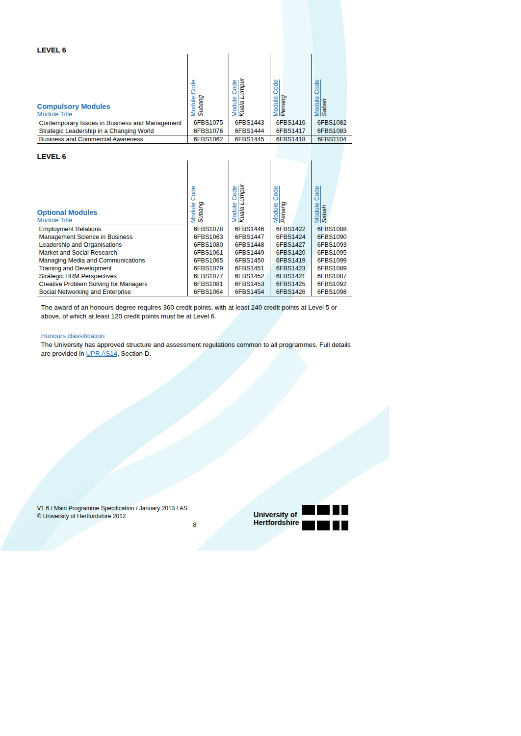LEVEL 6
| Compulsory Modules Module Title | Module Code Subang | Module Code Kuala Lumpur | Module Code Penang | Module Code Sabah |
| --- | --- | --- | --- | --- |
| Contemporary Issues in Business and Management | 6FBS1075 | 6FBS1443 | 6FBS1416 | 6FBS1082 |
| Strategic Leadership in a Changing World | 6FBS1076 | 6FBS1444 | 6FBS1417 | 6FBS1083 |
| Business and Commercial Awareness | 6FBS1062 | 6FBS1445 | 6FBS1418 | 6FBS1104 |
LEVEL 6
| Optional Modules Module Title | Module Code Subang | Module Code Kuala Lumpur | Module Code Penang | Module Code Sabah |
| --- | --- | --- | --- | --- |
| Employment Relations | 6FBS1078 | 6FBS1446 | 6FBS1422 | 6FBS1088 |
| Management Science in Business | 6FBS1063 | 6FBS1447 | 6FBS1424 | 6FBS1090 |
| Leadership and Organisations | 6FBS1080 | 6FBS1448 | 6FBS1427 | 6FBS1093 |
| Market and Social Research | 6FBS1061 | 6FBS1449 | 6FBS1420 | 6FBS1095 |
| Managing Media and Communications | 6FBS1065 | 6FBS1450 | 6FBS1419 | 6FBS1099 |
| Training and Development | 6FBS1079 | 6FBS1451 | 6FBS1423 | 6FBS1089 |
| Strategic HRM Perspectives | 6FBS1077 | 6FBS1452 | 6FBS1421 | 6FBS1087 |
| Creative Problem Solving for Managers | 6FBS1081 | 6FBS1453 | 6FBS1425 | 6FBS1092 |
| Social Networking and Enterprise | 6FBS1064 | 6FBS1454 | 6FBS1426 | 6FBS1098 |
The award of an honours degree requires 360 credit points, with at least 240 credit points at Level 5 or above, of which at least 120 credit points must be at Level 6.
Honours classification
The University has approved structure and assessment regulations common to all programmes. Full details are provided in UPR AS14, Section D.
V1.6 / Main Programme Specification / January 2013 / AS
© University of Hertfordshire 2012
8
University of
Hertfordshire